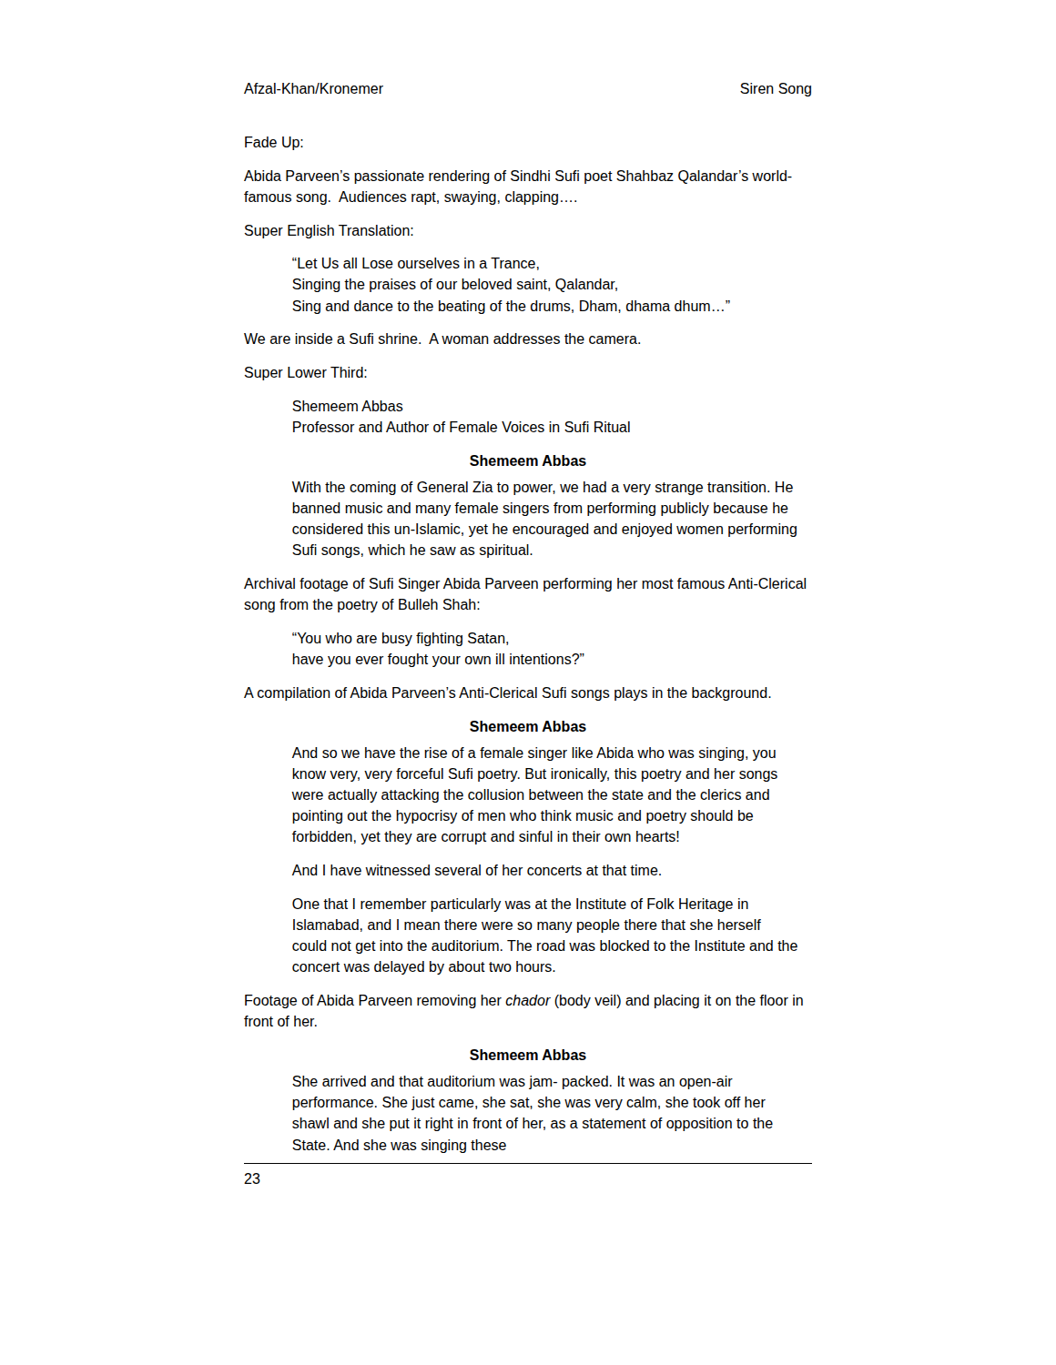Afzal-Khan/Kronemer Siren Song
Fade Up:
Abida Parveen’s passionate rendering of Sindhi Sufi poet Shahbaz Qalandar’s world-famous song. Audiences rapt, swaying, clapping….
Super English Translation:
“Let Us all Lose ourselves in a Trance,
Singing the praises of our beloved saint, Qalandar,
Sing and dance to the beating of the drums, Dham, dhama dhum…”
We are inside a Sufi shrine. A woman addresses the camera.
Super Lower Third:
Shemeem Abbas
Professor and Author of Female Voices in Sufi Ritual
Shemeem Abbas
With the coming of General Zia to power, we had a very strange transition. He banned music and many female singers from performing publicly because he considered this un-Islamic, yet he encouraged and enjoyed women performing Sufi songs, which he saw as spiritual.
Archival footage of Sufi Singer Abida Parveen performing her most famous Anti-Clerical song from the poetry of Bulleh Shah:
“You who are busy fighting Satan,
have you ever fought your own ill intentions?”
A compilation of Abida Parveen’s Anti-Clerical Sufi songs plays in the background.
Shemeem Abbas
And so we have the rise of a female singer like Abida who was singing, you know very, very forceful Sufi poetry. But ironically, this poetry and her songs were actually attacking the collusion between the state and the clerics and pointing out the hypocrisy of men who think music and poetry should be forbidden, yet they are corrupt and sinful in their own hearts!
And I have witnessed several of her concerts at that time.
One that I remember particularly was at the Institute of Folk Heritage in Islamabad, and I mean there were so many people there that she herself could not get into the auditorium. The road was blocked to the Institute and the concert was delayed by about two hours.
Footage of Abida Parveen removing her chador (body veil) and placing it on the floor in front of her.
Shemeem Abbas
She arrived and that auditorium was jam- packed. It was an open-air performance. She just came, she sat, she was very calm, she took off her shawl and she put it right in front of her, as a statement of opposition to the State. And she was singing these
23